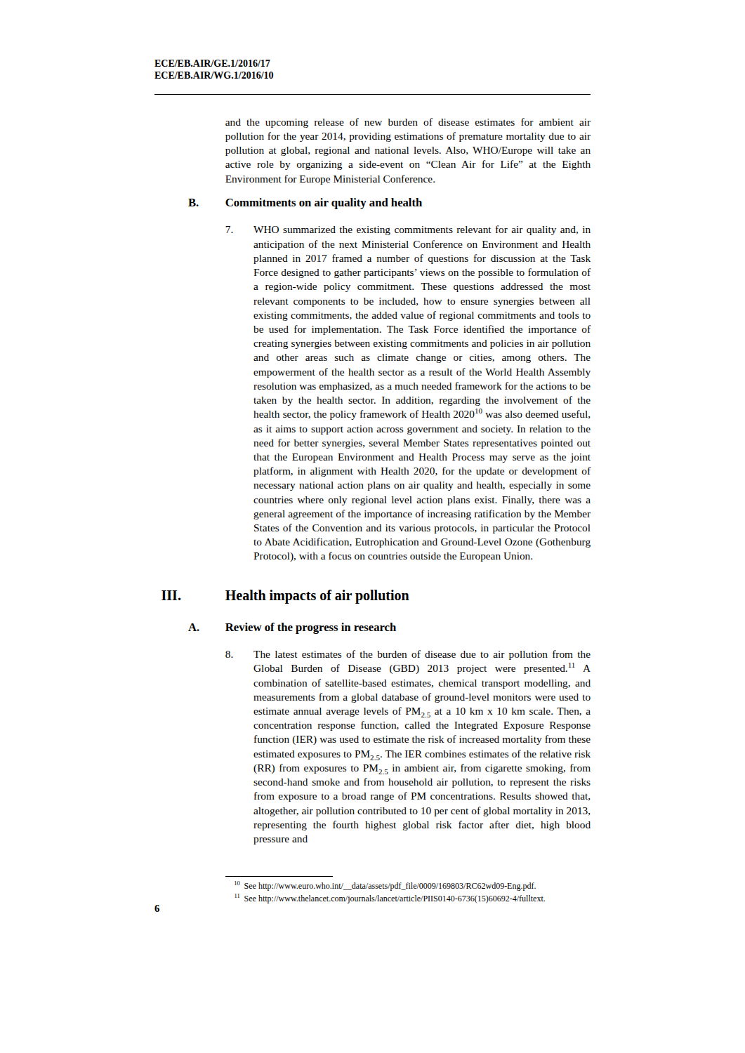ECE/EB.AIR/GE.1/2016/17
ECE/EB.AIR/WG.1/2016/10
and the upcoming release of new burden of disease estimates for ambient air pollution for the year 2014, providing estimations of premature mortality due to air pollution at global, regional and national levels. Also, WHO/Europe will take an active role by organizing a side-event on “Clean Air for Life” at the Eighth Environment for Europe Ministerial Conference.
B. Commitments on air quality and health
7.
WHO summarized the existing commitments relevant for air quality and, in anticipation of the next Ministerial Conference on Environment and Health planned in 2017 framed a number of questions for discussion at the Task Force designed to gather participants’ views on the possible to formulation of a region-wide policy commitment. These questions addressed the most relevant components to be included, how to ensure synergies between all existing commitments, the added value of regional commitments and tools to be used for implementation. The Task Force identified the importance of creating synergies between existing commitments and policies in air pollution and other areas such as climate change or cities, among others. The empowerment of the health sector as a result of the World Health Assembly resolution was emphasized, as a much needed framework for the actions to be taken by the health sector. In addition, regarding the involvement of the health sector, the policy framework of Health 202010 was also deemed useful, as it aims to support action across government and society. In relation to the need for better synergies, several Member States representatives pointed out that the European Environment and Health Process may serve as the joint platform, in alignment with Health 2020, for the update or development of necessary national action plans on air quality and health, especially in some countries where only regional level action plans exist. Finally, there was a general agreement of the importance of increasing ratification by the Member States of the Convention and its various protocols, in particular the Protocol to Abate Acidification, Eutrophication and Ground-Level Ozone (Gothenburg Protocol), with a focus on countries outside the European Union.
III. Health impacts of air pollution
A. Review of the progress in research
8.
The latest estimates of the burden of disease due to air pollution from the Global Burden of Disease (GBD) 2013 project were presented.11 A combination of satellite-based estimates, chemical transport modelling, and measurements from a global database of ground-level monitors were used to estimate annual average levels of PM2.5 at a 10 km x 10 km scale. Then, a concentration response function, called the Integrated Exposure Response function (IER) was used to estimate the risk of increased mortality from these estimated exposures to PM2.5. The IER combines estimates of the relative risk (RR) from exposures to PM2.5 in ambient air, from cigarette smoking, from second-hand smoke and from household air pollution, to represent the risks from exposure to a broad range of PM concentrations. Results showed that, altogether, air pollution contributed to 10 per cent of global mortality in 2013, representing the fourth highest global risk factor after diet, high blood pressure and
10 See http://www.euro.who.int/__data/assets/pdf_file/0009/169803/RC62wd09-Eng.pdf.
11 See http://www.thelancet.com/journals/lancet/article/PIIS0140-6736(15)60692-4/fulltext.
6